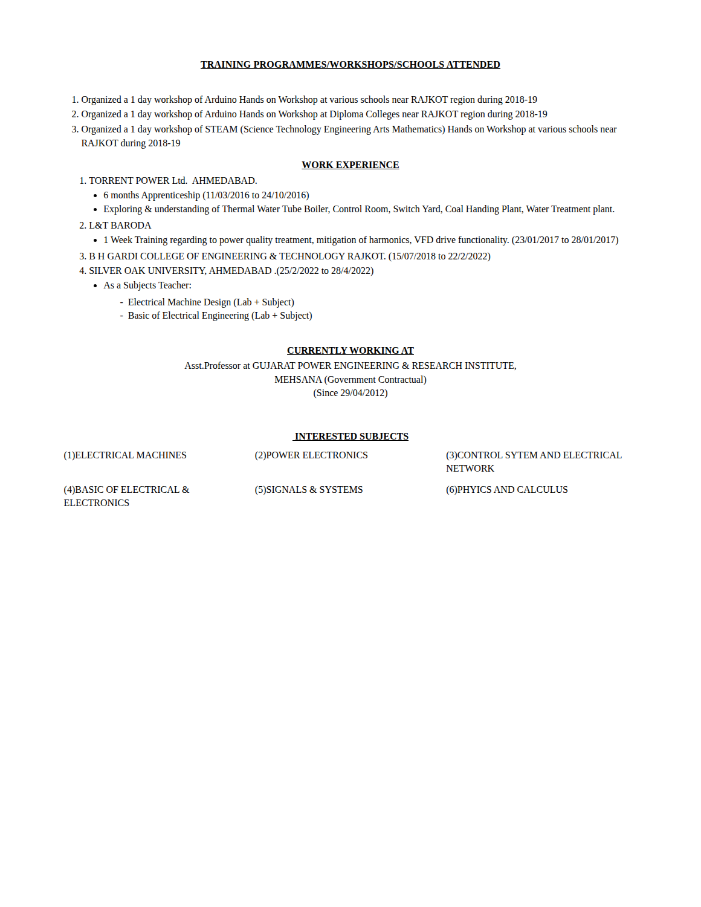TRAINING PROGRAMMES/WORKSHOPS/SCHOOLS ATTENDED
Organized a 1 day workshop of Arduino Hands on Workshop at various schools near RAJKOT region during 2018-19
Organized a 1 day workshop of Arduino Hands on Workshop at Diploma Colleges near RAJKOT region during 2018-19
Organized a 1 day workshop of STEAM (Science Technology Engineering Arts Mathematics) Hands on Workshop at various schools near RAJKOT during 2018-19
WORK EXPERIENCE
TORRENT POWER Ltd. AHMEDABAD.
6 months Apprenticeship (11/03/2016 to 24/10/2016)
Exploring & understanding of Thermal Water Tube Boiler, Control Room, Switch Yard, Coal Handing Plant, Water Treatment plant.
L&T BARODA
1 Week Training regarding to power quality treatment, mitigation of harmonics, VFD drive functionality. (23/01/2017 to 28/01/2017)
B H GARDI COLLEGE OF ENGINEERING & TECHNOLOGY RAJKOT. (15/07/2018 to 22/2/2022)
SILVER OAK UNIVERSITY, AHMEDABAD .(25/2/2022 to 28/4/2022)
As a Subjects Teacher:
- Electrical Machine Design (Lab + Subject)
- Basic of Electrical Engineering (Lab + Subject)
CURRENTLY WORKING AT
Asst.Professor at GUJARAT POWER ENGINEERING & RESEARCH INSTITUTE,
MEHSANA (Government Contractual)
(Since 29/04/2012)
INTERESTED SUBJECTS
| (1)ELECTRICAL MACHINES | (2)POWER ELECTRONICS | (3)CONTROL SYTEM AND ELECTRICAL NETWORK |
| (4)BASIC OF ELECTRICAL & ELECTRONICS | (5)SIGNALS & SYSTEMS | (6)PHYICS AND CALCULUS |